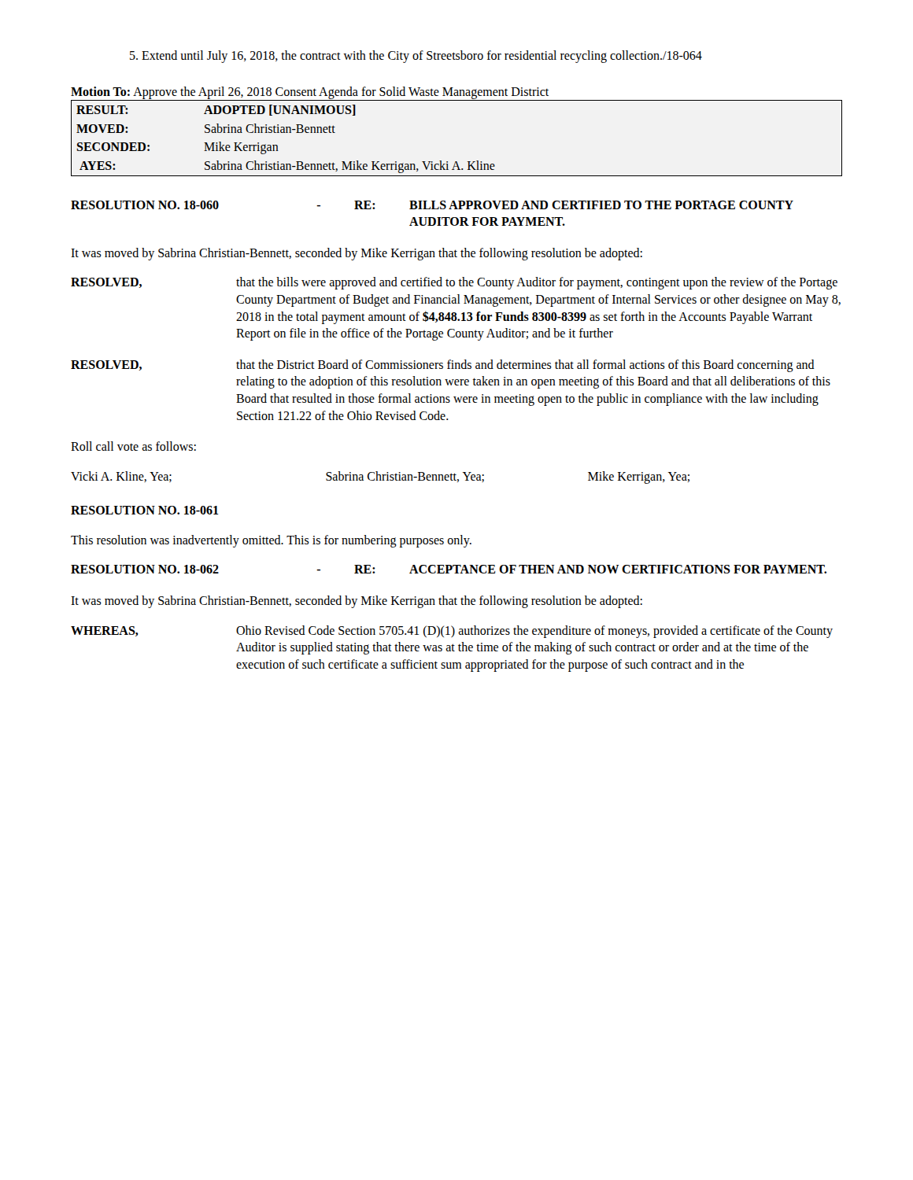Extend until July 16, 2018, the contract with the City of Streetsboro for residential recycling collection./18-064
Motion To: Approve the April 26, 2018 Consent Agenda for Solid Waste Management District
| RESULT: | ADOPTED [UNANIMOUS] |
| MOVED: | Sabrina Christian-Bennett |
| SECONDED: | Mike Kerrigan |
| AYES: | Sabrina Christian-Bennett, Mike Kerrigan, Vicki A. Kline |
| RESOLUTION NO. 18-060 | - | RE: | BILLS APPROVED AND CERTIFIED TO THE PORTAGE COUNTY AUDITOR FOR PAYMENT. |
It was moved by Sabrina Christian-Bennett, seconded by Mike Kerrigan that the following resolution be adopted:
| RESOLVED, | that the bills were approved and certified to the County Auditor for payment, contingent upon the review of the Portage County Department of Budget and Financial Management, Department of Internal Services or other designee on May 8, 2018 in the total payment amount of $4,848.13 for Funds 8300-8399 as set forth in the Accounts Payable Warrant Report on file in the office of the Portage County Auditor; and be it further |
| RESOLVED, | that the District Board of Commissioners finds and determines that all formal actions of this Board concerning and relating to the adoption of this resolution were taken in an open meeting of this Board and that all deliberations of this Board that resulted in those formal actions were in meeting open to the public in compliance with the law including Section 121.22 of the Ohio Revised Code. |
Roll call vote as follows:
| Vicki A. Kline, Yea; | Sabrina Christian-Bennett, Yea; | Mike Kerrigan, Yea; |
RESOLUTION NO. 18-061
This resolution was inadvertently omitted. This is for numbering purposes only.
| RESOLUTION NO. 18-062 | - | RE: | ACCEPTANCE OF THEN AND NOW CERTIFICATIONS FOR PAYMENT. |
It was moved by Sabrina Christian-Bennett, seconded by Mike Kerrigan that the following resolution be adopted:
| WHEREAS, | Ohio Revised Code Section 5705.41 (D)(1) authorizes the expenditure of moneys, provided a certificate of the County Auditor is supplied stating that there was at the time of the making of such contract or order and at the time of the execution of such certificate a sufficient sum appropriated for the purpose of such contract and in the |